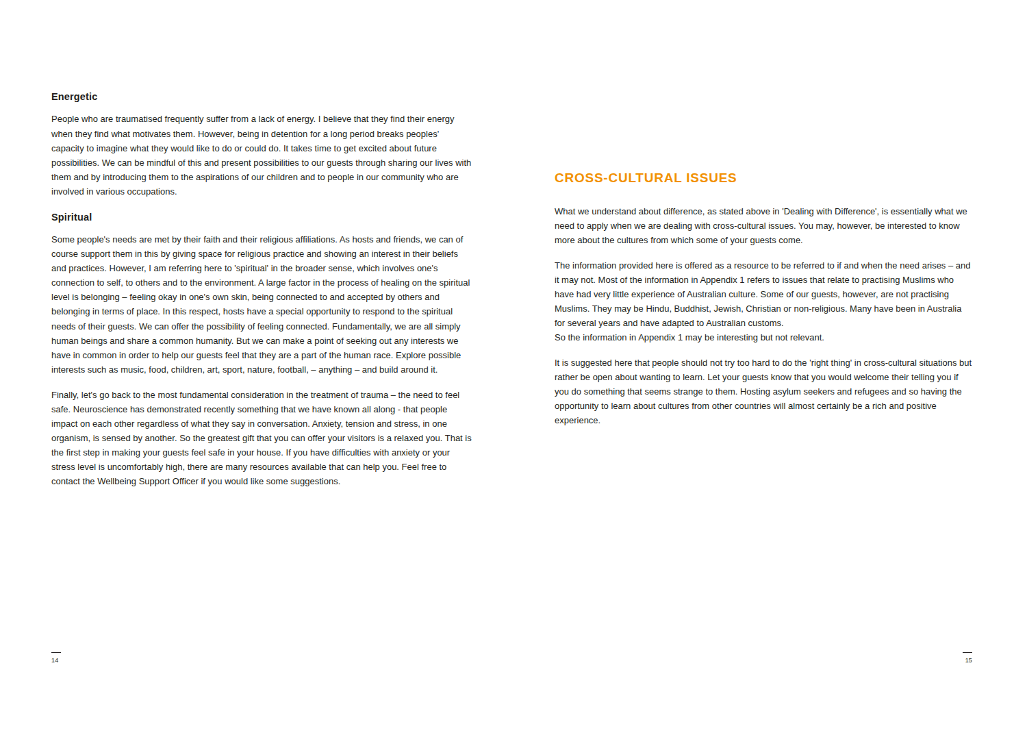Energetic
People who are traumatised frequently suffer from a lack of energy. I believe that they find their energy when they find what motivates them. However, being in detention for a long period breaks peoples' capacity to imagine what they would like to do or could do. It takes time to get excited about future possibilities. We can be mindful of this and present possibilities to our guests through sharing our lives with them and by introducing them to the aspirations of our children and to people in our community who are involved in various occupations.
Spiritual
Some people's needs are met by their faith and their religious affiliations. As hosts and friends, we can of course support them in this by giving space for religious practice and showing an interest in their beliefs and practices. However, I am referring here to 'spiritual' in the broader sense, which involves one's connection to self, to others and to the environment. A large factor in the process of healing on the spiritual level is belonging – feeling okay in one's own skin, being connected to and accepted by others and belonging in terms of place. In this respect, hosts have a special opportunity to respond to the spiritual needs of their guests. We can offer the possibility of feeling connected. Fundamentally, we are all simply human beings and share a common humanity. But we can make a point of seeking out any interests we have in common in order to help our guests feel that they are a part of the human race. Explore possible interests such as music, food, children, art, sport, nature, football, – anything – and build around it.
Finally, let's go back to the most fundamental consideration in the treatment of trauma – the need to feel safe. Neuroscience has demonstrated recently something that we have known all along - that people impact on each other regardless of what they say in conversation. Anxiety, tension and stress, in one organism, is sensed by another. So the greatest gift that you can offer your visitors is a relaxed you. That is the first step in making your guests feel safe in your house. If you have difficulties with anxiety or your stress level is uncomfortably high, there are many resources available that can help you. Feel free to contact the Wellbeing Support Officer if you would like some suggestions.
14
CROSS-CULTURAL ISSUES
What we understand about difference, as stated above in 'Dealing with Difference', is essentially what we need to apply when we are dealing with cross-cultural issues. You may, however, be interested to know more about the cultures from which some of your guests come.
The information provided here is offered as a resource to be referred to if and when the need arises – and it may not. Most of the information in Appendix 1 refers to issues that relate to practising Muslims who have had very little experience of Australian culture. Some of our guests, however, are not practising Muslims. They may be Hindu, Buddhist, Jewish, Christian or non-religious. Many have been in Australia for several years and have adapted to Australian customs.
So the information in Appendix 1 may be interesting but not relevant.
It is suggested here that people should not try too hard to do the 'right thing' in cross-cultural situations but rather be open about wanting to learn. Let your guests know that you would welcome their telling you if you do something that seems strange to them. Hosting asylum seekers and refugees and so having the opportunity to learn about cultures from other countries will almost certainly be a rich and positive experience.
15